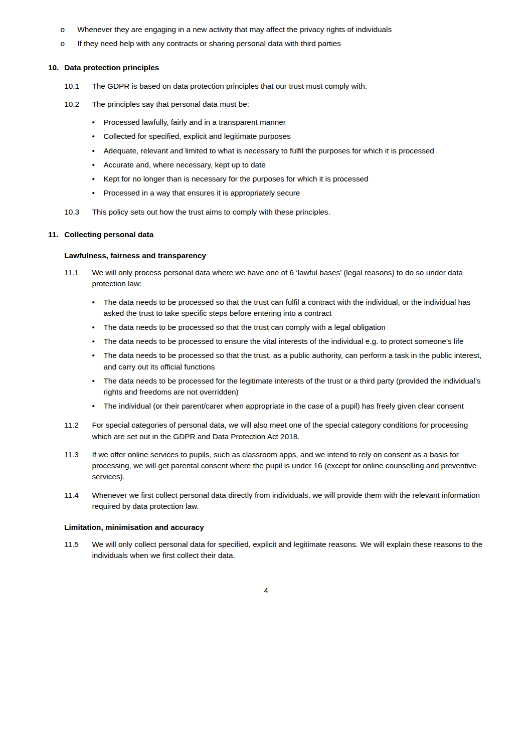oWhenever they are engaging in a new activity that may affect the privacy rights of individuals
oIf they need help with any contracts or sharing personal data with third parties
10. Data protection principles
10.1 The GDPR is based on data protection principles that our trust must comply with.
10.2 The principles say that personal data must be:
•Processed lawfully, fairly and in a transparent manner
•Collected for specified, explicit and legitimate purposes
•Adequate, relevant and limited to what is necessary to fulfil the purposes for which it is processed
•Accurate and, where necessary, kept up to date
•Kept for no longer than is necessary for the purposes for which it is processed
•Processed in a way that ensures it is appropriately secure
10.3 This policy sets out how the trust aims to comply with these principles.
11. Collecting personal data
Lawfulness, fairness and transparency
11.1 We will only process personal data where we have one of 6 ‘lawful bases’ (legal reasons) to do so under data protection law:
•The data needs to be processed so that the trust can fulfil a contract with the individual, or the individual has asked the trust to take specific steps before entering into a contract
•The data needs to be processed so that the trust can comply with a legal obligation
•The data needs to be processed to ensure the vital interests of the individual e.g. to protect someone’s life
•The data needs to be processed so that the trust, as a public authority, can perform a task in the public interest, and carry out its official functions
•The data needs to be processed for the legitimate interests of the trust or a third party (provided the individual’s rights and freedoms are not overridden)
•The individual (or their parent/carer when appropriate in the case of a pupil) has freely given clear consent
11.2 For special categories of personal data, we will also meet one of the special category conditions for processing which are set out in the GDPR and Data Protection Act 2018.
11.3 If we offer online services to pupils, such as classroom apps, and we intend to rely on consent as a basis for processing, we will get parental consent where the pupil is under 16 (except for online counselling and preventive services).
11.4 Whenever we first collect personal data directly from individuals, we will provide them with the relevant information required by data protection law.
Limitation, minimisation and accuracy
11.5 We will only collect personal data for specified, explicit and legitimate reasons. We will explain these reasons to the individuals when we first collect their data.
4